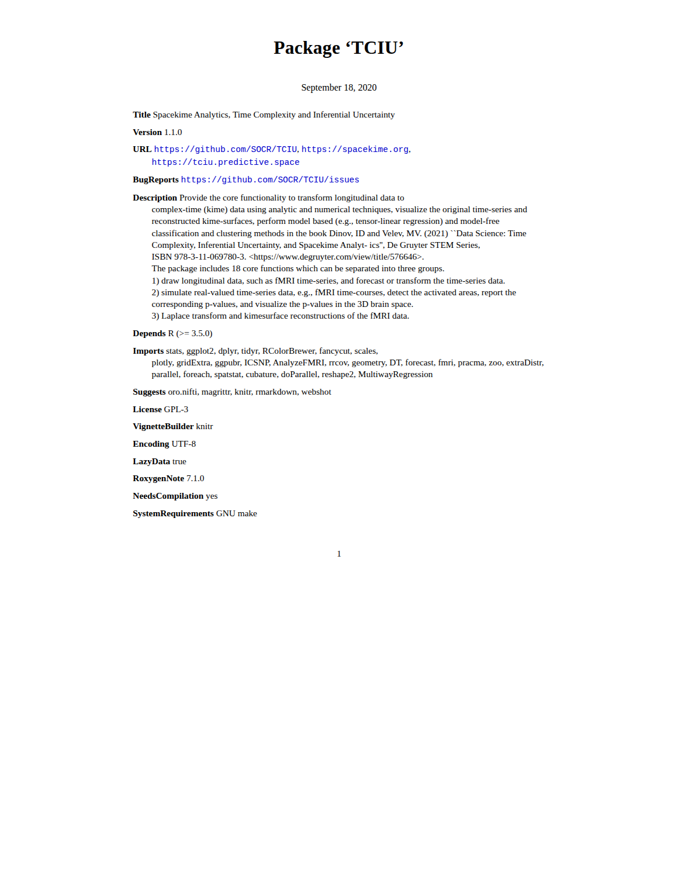Package ‘TCIU’
September 18, 2020
Title
Spacekime Analytics, Time Complexity and Inferential Uncertainty
Version
1.1.0
URL
https://github.com/SOCR/TCIU, https://spacekime.org,
https://tciu.predictive.space
BugReports
https://github.com/SOCR/TCIU/issues
Description
Provide the core functionality to transform longitudinal data to
complex-time (kime) data using analytic and numerical techniques, visualize the original time-series and reconstructed kime-surfaces, perform model based (e.g., tensor-linear regression) and model-free classification and clustering methods in the book Dinov, ID and Velev, MV. (2021) ``Data Science: Time Complexity, Inferential Uncertainty, and Spacekime Analyt- ics'', De Gruyter STEM Series,
ISBN 978-3-11-069780-3. <https://www.degruyter.com/view/title/576646>.
The package includes 18 core functions which can be separated into three groups.
1) draw longitudinal data, such as fMRI time-series, and forecast or transform the time-series data.
2) simulate real-valued time-series data, e.g., fMRI time-courses, detect the activated areas, report the corresponding p-values, and visualize the p-values in the 3D brain space.
3) Laplace transform and kimesurface reconstructions of the fMRI data.
Depends
R (>= 3.5.0)
Imports
stats, ggplot2, dplyr, tidyr, RColorBrewer, fancycut, scales,
plotly, gridExtra, ggpubr, ICSNP, AnalyzeFMRI, rrcov, geometry, DT, forecast, fmri, pracma, zoo, extraDistr, parallel, foreach, spatstat, cubature, doParallel, reshape2, MultiwayRegression
Suggests
oro.nifti, magrittr, knitr, rmarkdown, webshot
License
GPL-3
VignetteBuilder
knitr
Encoding
UTF-8
LazyData
true
RoxygenNote
7.1.0
NeedsCompilation
yes
SystemRequirements
GNU make
1